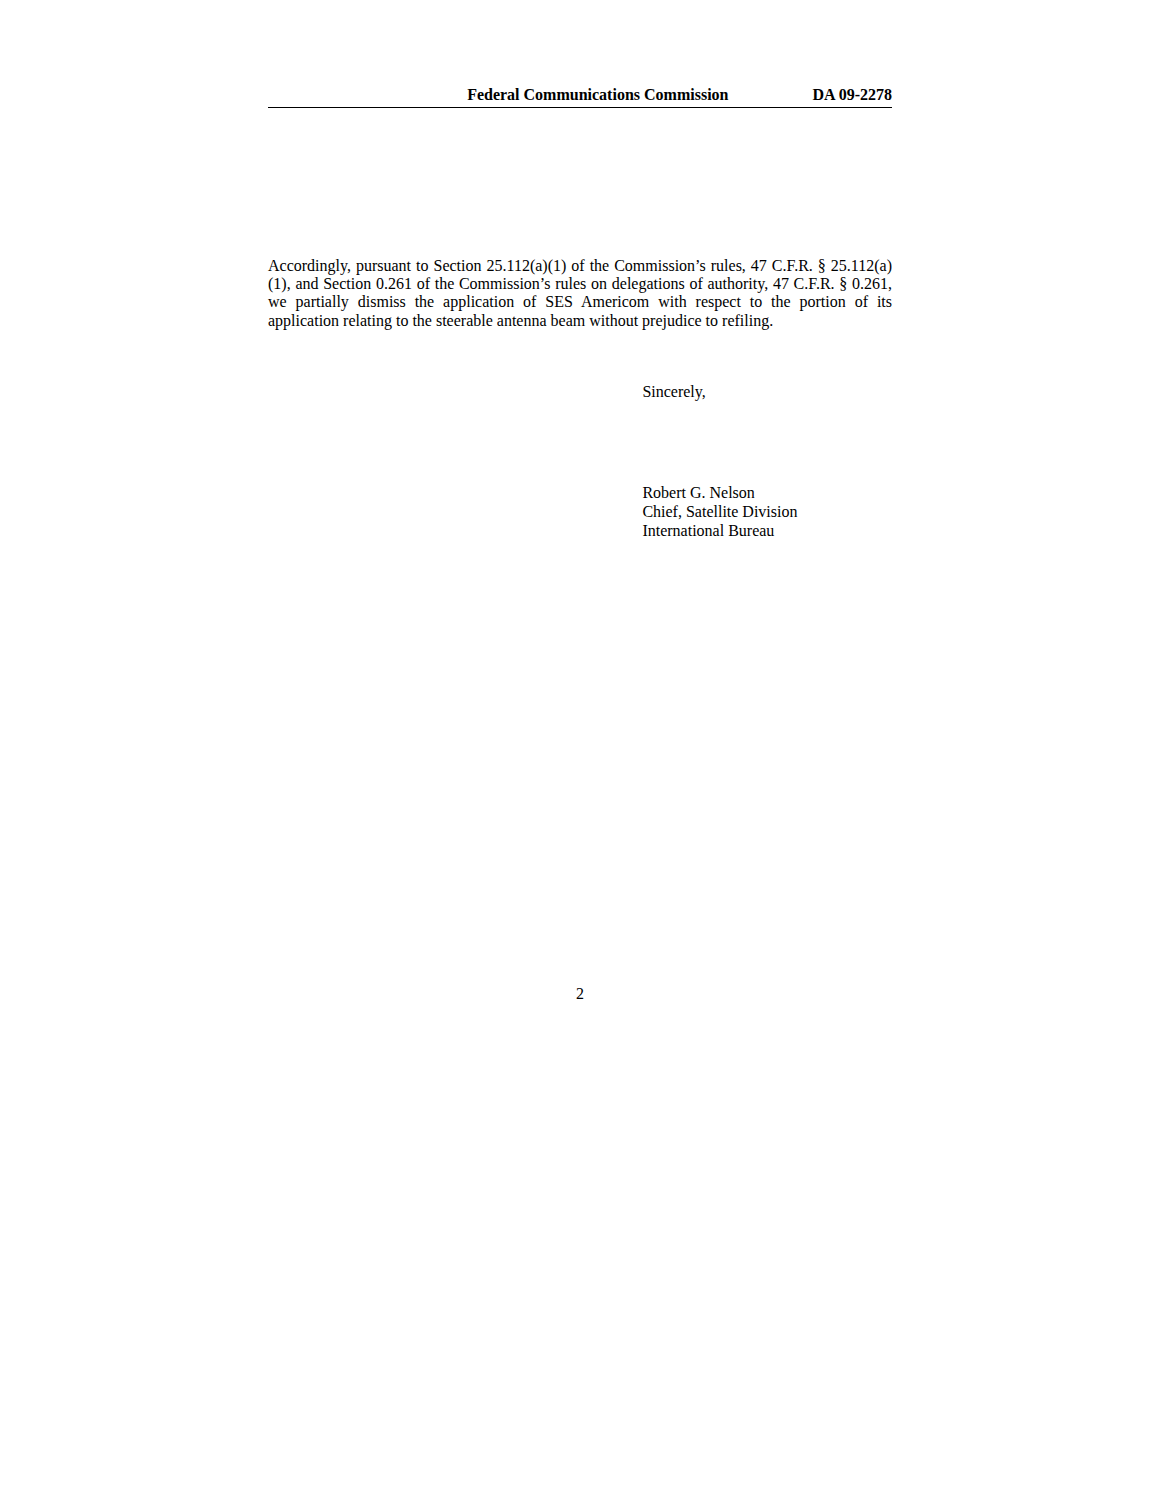Federal Communications Commission
DA 09-2278
Accordingly, pursuant to Section 25.112(a)(1) of the Commission’s rules, 47 C.F.R. § 25.112(a)(1), and Section 0.261 of the Commission’s rules on delegations of authority, 47 C.F.R. § 0.261, we partially dismiss the application of SES Americom with respect to the portion of its application relating to the steerable antenna beam without prejudice to refiling.
Sincerely,
Robert G. Nelson
Chief, Satellite Division
International Bureau
2